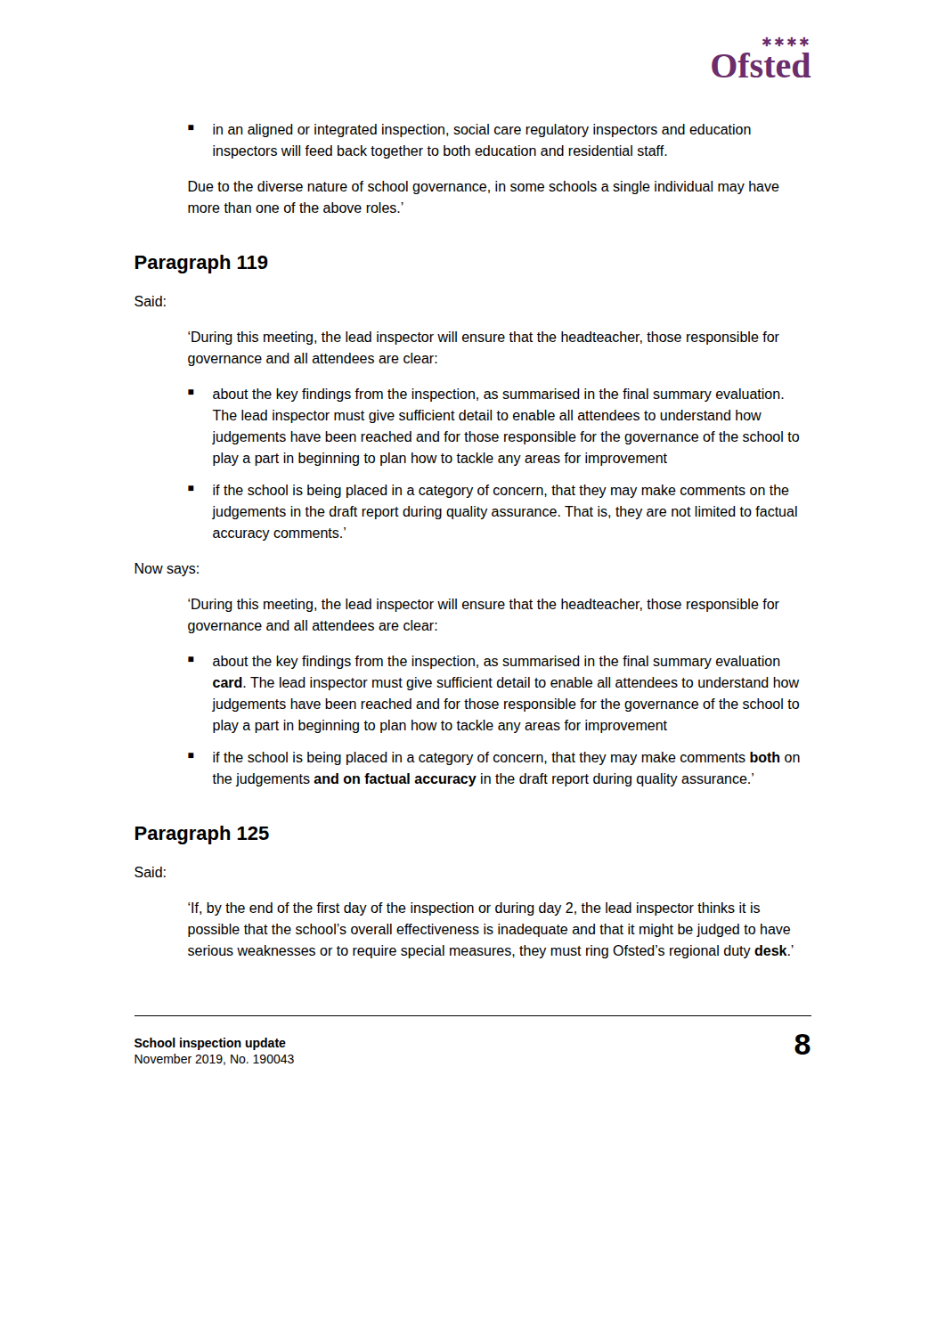✱✱✱✱ Ofsted
in an aligned or integrated inspection, social care regulatory inspectors and education inspectors will feed back together to both education and residential staff.
Due to the diverse nature of school governance, in some schools a single individual may have more than one of the above roles.’
Paragraph 119
Said:
‘During this meeting, the lead inspector will ensure that the headteacher, those responsible for governance and all attendees are clear:
about the key findings from the inspection, as summarised in the final summary evaluation. The lead inspector must give sufficient detail to enable all attendees to understand how judgements have been reached and for those responsible for the governance of the school to play a part in beginning to plan how to tackle any areas for improvement
if the school is being placed in a category of concern, that they may make comments on the judgements in the draft report during quality assurance. That is, they are not limited to factual accuracy comments.’
Now says:
‘During this meeting, the lead inspector will ensure that the headteacher, those responsible for governance and all attendees are clear:
about the key findings from the inspection, as summarised in the final summary evaluation card. The lead inspector must give sufficient detail to enable all attendees to understand how judgements have been reached and for those responsible for the governance of the school to play a part in beginning to plan how to tackle any areas for improvement
if the school is being placed in a category of concern, that they may make comments both on the judgements and on factual accuracy in the draft report during quality assurance.’
Paragraph 125
Said:
‘If, by the end of the first day of the inspection or during day 2, the lead inspector thinks it is possible that the school’s overall effectiveness is inadequate and that it might be judged to have serious weaknesses or to require special measures, they must ring Ofsted’s regional duty desk.’
School inspection update
November 2019, No. 190043
8